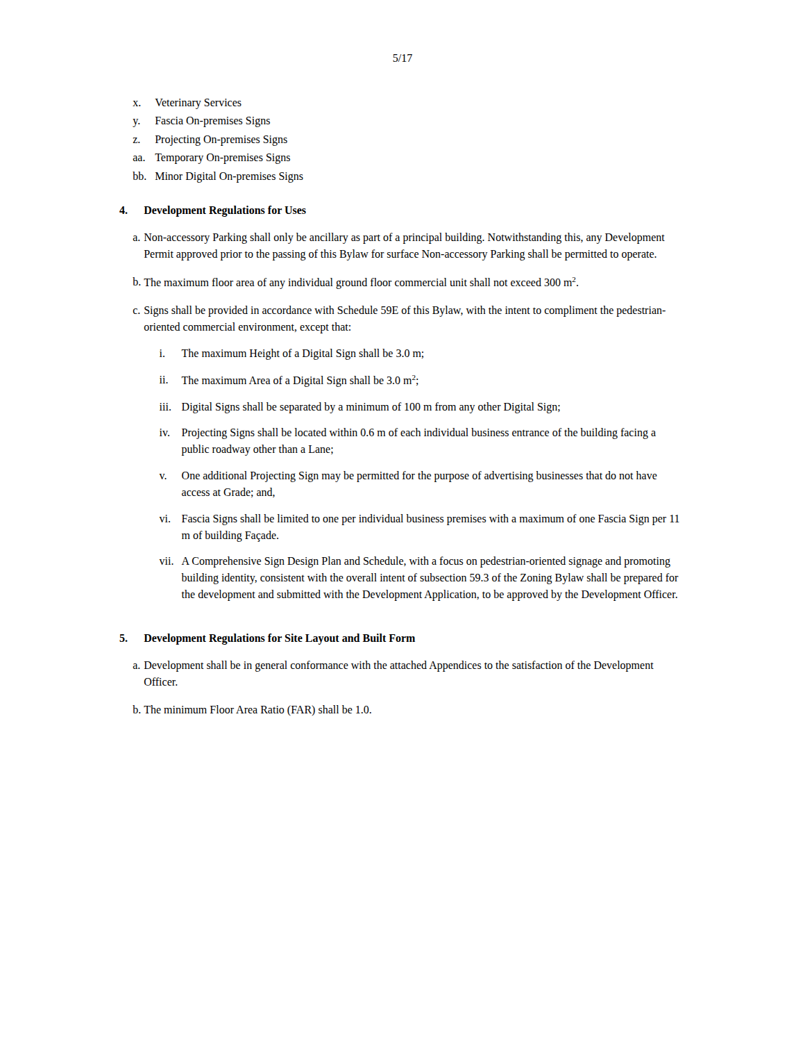5/17
x. Veterinary Services
y. Fascia On-premises Signs
z. Projecting On-premises Signs
aa. Temporary On-premises Signs
bb. Minor Digital On-premises Signs
4. Development Regulations for Uses
a. Non-accessory Parking shall only be ancillary as part of a principal building. Notwithstanding this, any Development Permit approved prior to the passing of this Bylaw for surface Non-accessory Parking shall be permitted to operate.
b. The maximum floor area of any individual ground floor commercial unit shall not exceed 300 m2.
c. Signs shall be provided in accordance with Schedule 59E of this Bylaw, with the intent to compliment the pedestrian-oriented commercial environment, except that:
i. The maximum Height of a Digital Sign shall be 3.0 m;
ii. The maximum Area of a Digital Sign shall be 3.0 m2;
iii. Digital Signs shall be separated by a minimum of 100 m from any other Digital Sign;
iv. Projecting Signs shall be located within 0.6 m of each individual business entrance of the building facing a public roadway other than a Lane;
v. One additional Projecting Sign may be permitted for the purpose of advertising businesses that do not have access at Grade; and,
vi. Fascia Signs shall be limited to one per individual business premises with a maximum of one Fascia Sign per 11 m of building Façade.
vii. A Comprehensive Sign Design Plan and Schedule, with a focus on pedestrian-oriented signage and promoting building identity, consistent with the overall intent of subsection 59.3 of the Zoning Bylaw shall be prepared for the development and submitted with the Development Application, to be approved by the Development Officer.
5. Development Regulations for Site Layout and Built Form
a. Development shall be in general conformance with the attached Appendices to the satisfaction of the Development Officer.
b. The minimum Floor Area Ratio (FAR) shall be 1.0.